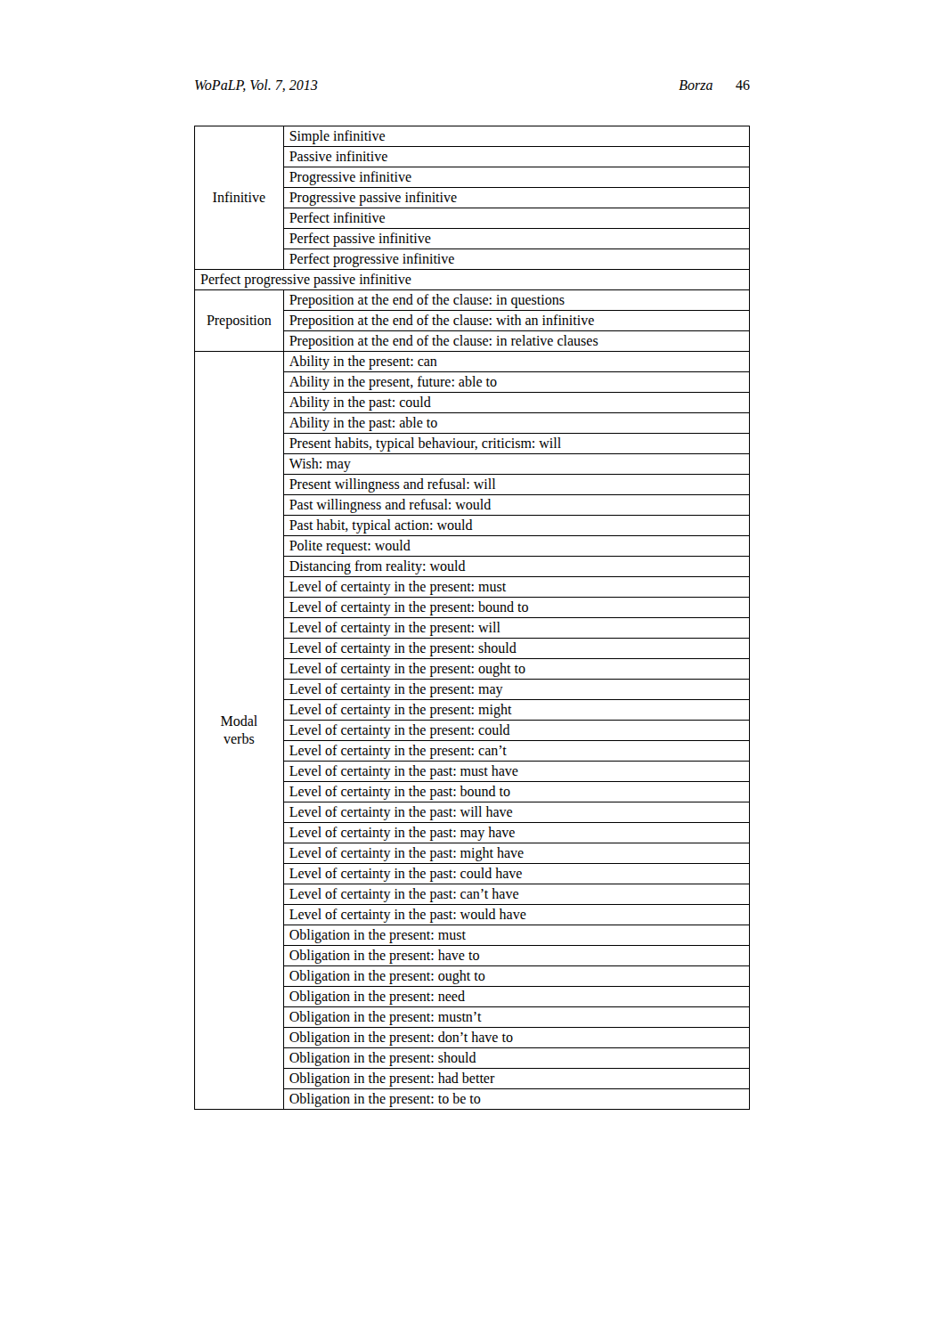WoPaLP, Vol. 7, 2013 Borza46
| Infinitive | Simple infinitive |
| Passive infinitive |
| Progressive infinitive |
| Progressive passive infinitive |
| Perfect infinitive |
| Perfect passive infinitive |
| Perfect progressive infinitive |
| Perfect progressive passive infinitive |
| Preposition | Preposition at the end of the clause: in questions |
| Preposition at the end of the clause: with an infinitive |
| Preposition at the end of the clause: in relative clauses |
| Modal verbs | Ability in the present: can |
| Ability in the present, future: able to |
| Ability in the past: could |
| Ability in the past: able to |
| Present habits, typical behaviour, criticism: will |
| Wish: may |
| Present willingness and refusal: will |
| Past willingness and refusal: would |
| Past habit, typical action: would |
| Polite request: would |
| Distancing from reality: would |
| Level of certainty in the present: must |
| Level of certainty in the present: bound to |
| Level of certainty in the present: will |
| Level of certainty in the present: should |
| Level of certainty in the present: ought to |
| Level of certainty in the present: may |
| Level of certainty in the present: might |
| Level of certainty in the present: could |
| Level of certainty in the present: can’t |
| Level of certainty in the past: must have |
| Level of certainty in the past: bound to |
| Level of certainty in the past: will have |
| Level of certainty in the past: may have |
| Level of certainty in the past: might have |
| Level of certainty in the past: could have |
| Level of certainty in the past: can’t have |
| Level of certainty in the past: would have |
| Obligation in the present: must |
| Obligation in the present: have to |
| Obligation in the present: ought to |
| Obligation in the present: need |
| Obligation in the present: mustn’t |
| Obligation in the present: don’t have to |
| Obligation in the present: should |
| Obligation in the present: had better |
| Obligation in the present: to be to |